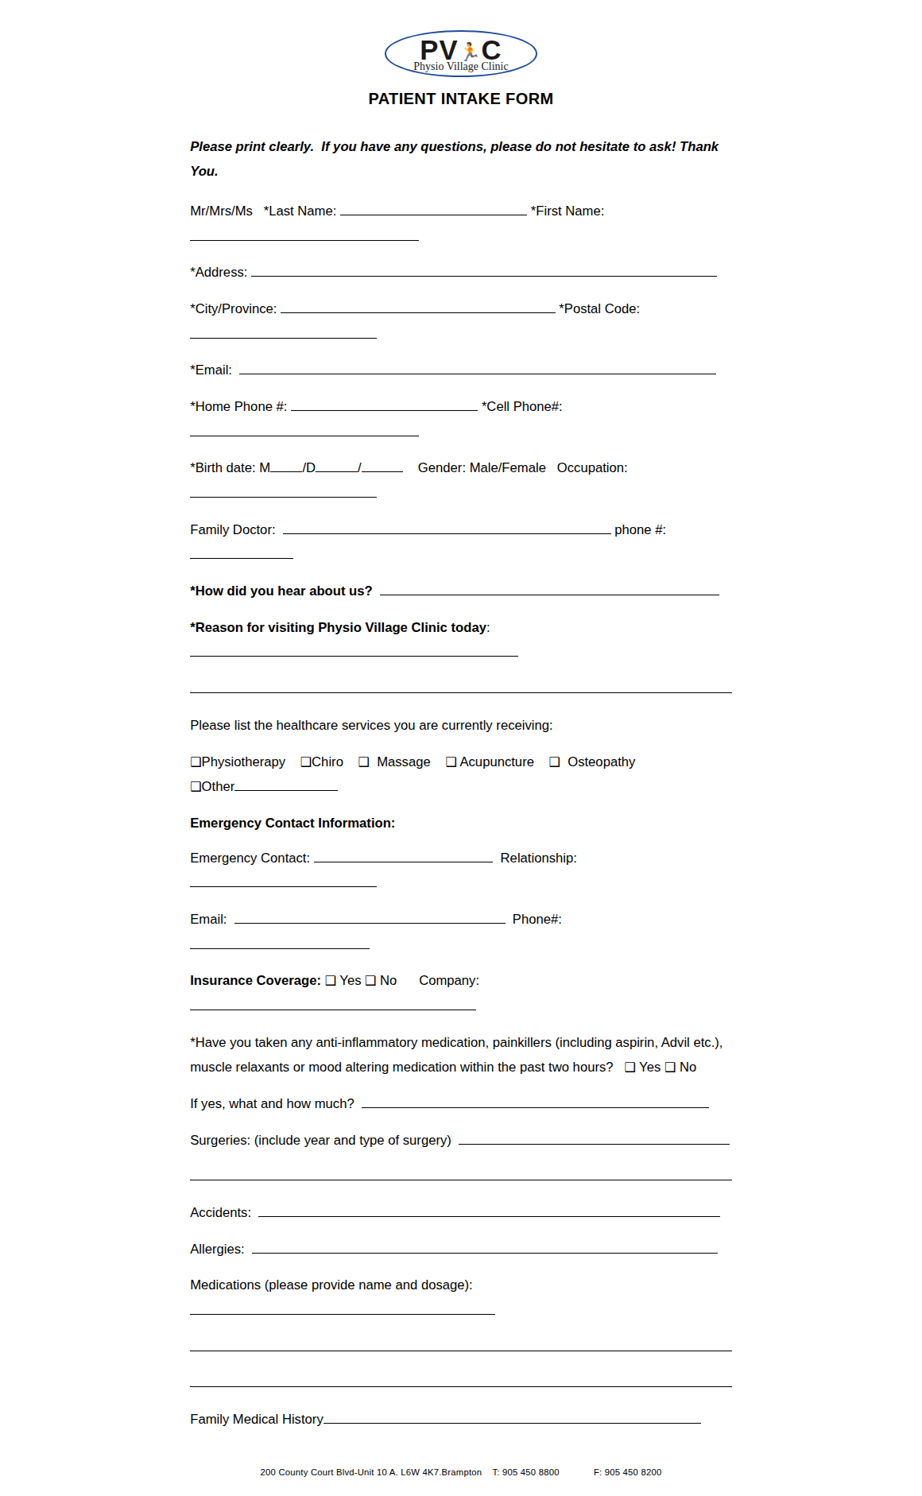PV🏃C
Physio Village Clinic
PATIENT INTAKE FORM
Please print clearly. If you have any questions, please do not hesitate to ask! Thank You.
Mr/Mrs/Ms *Last Name: *First Name:
*Address:
*City/Province: *Postal Code:
*Email:
*Home Phone #: *Cell Phone#:
*Birth date: M /D / Gender: Male/Female Occupation:
Family Doctor: phone #:
*How did you hear about us?
*Reason for visiting Physio Village Clinic today:
Please list the healthcare services you are currently receiving:
❑Physiotherapy ❑Chiro ❑ Massage ❑ Acupuncture ❑ Osteopathy ❑Other
Emergency Contact Information:
Emergency Contact: Relationship:
Email: Phone#:
Insurance Coverage: ❑ Yes ❑ No Company:
*Have you taken any anti-inflammatory medication, painkillers (including aspirin, Advil etc.), muscle relaxants or mood altering medication within the past two hours? ❑ Yes ❑ No
If yes, what and how much?
Surgeries: (include year and type of surgery)
Accidents:
Allergies:
Medications (please provide name and dosage):
Family Medical History
200 County Court Blvd-Unit 10 A. L6W 4K7.Brampton T: 905 450 8800 F: 905 450 8200